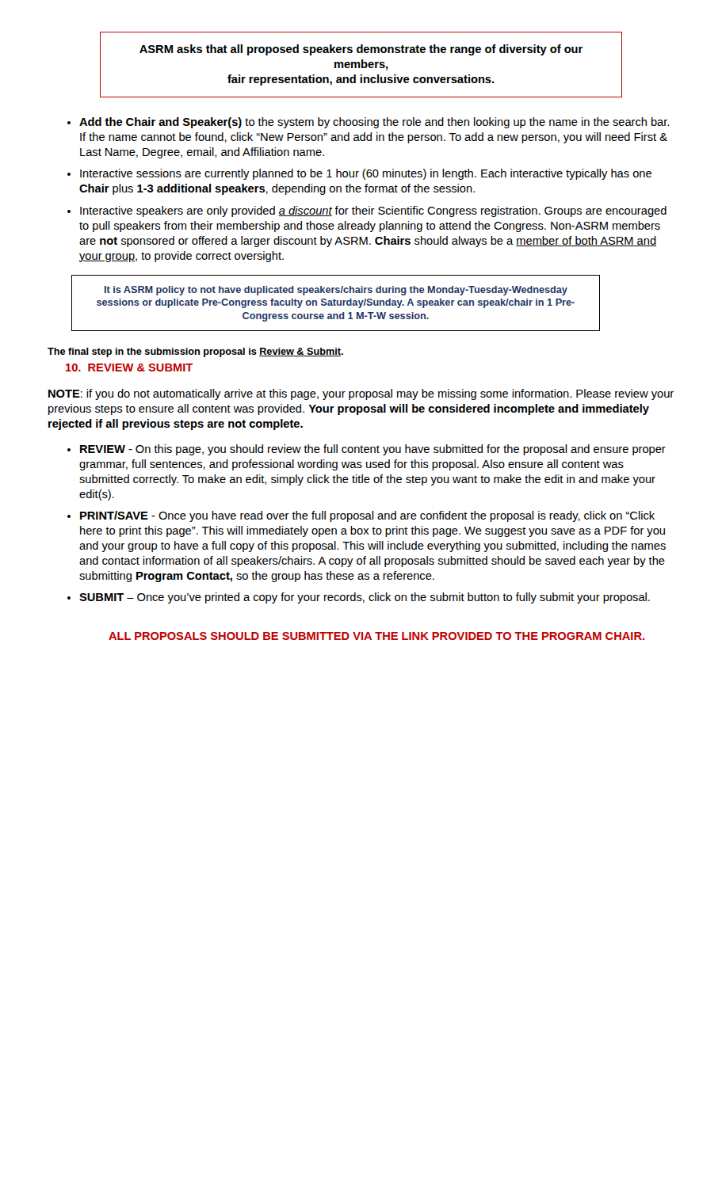ASRM asks that all proposed speakers demonstrate the range of diversity of our members,
fair representation, and inclusive conversations.
Add the Chair and Speaker(s) to the system by choosing the role and then looking up the name in the search bar. If the name cannot be found, click “New Person” and add in the person. To add a new person, you will need First & Last Name, Degree, email, and Affiliation name.
Interactive sessions are currently planned to be 1 hour (60 minutes) in length. Each interactive typically has one Chair plus 1-3 additional speakers, depending on the format of the session.
Interactive speakers are only provided a discount for their Scientific Congress registration. Groups are encouraged to pull speakers from their membership and those already planning to attend the Congress. Non-ASRM members are not sponsored or offered a larger discount by ASRM. Chairs should always be a member of both ASRM and your group, to provide correct oversight.
It is ASRM policy to not have duplicated speakers/chairs during the Monday-Tuesday-Wednesday sessions or duplicate Pre-Congress faculty on Saturday/Sunday. A speaker can speak/chair in 1 Pre-Congress course and 1 M-T-W session.
The final step in the submission proposal is Review & Submit.
10. REVIEW & SUBMIT
NOTE: if you do not automatically arrive at this page, your proposal may be missing some information. Please review your previous steps to ensure all content was provided. Your proposal will be considered incomplete and immediately rejected if all previous steps are not complete.
REVIEW - On this page, you should review the full content you have submitted for the proposal and ensure proper grammar, full sentences, and professional wording was used for this proposal. Also ensure all content was submitted correctly. To make an edit, simply click the title of the step you want to make the edit in and make your edit(s).
PRINT/SAVE - Once you have read over the full proposal and are confident the proposal is ready, click on “Click here to print this page”. This will immediately open a box to print this page. We suggest you save as a PDF for you and your group to have a full copy of this proposal. This will include everything you submitted, including the names and contact information of all speakers/chairs. A copy of all proposals submitted should be saved each year by the submitting Program Contact, so the group has these as a reference.
SUBMIT – Once you’ve printed a copy for your records, click on the submit button to fully submit your proposal.
ALL PROPOSALS SHOULD BE SUBMITTED VIA THE LINK PROVIDED TO THE PROGRAM CHAIR.